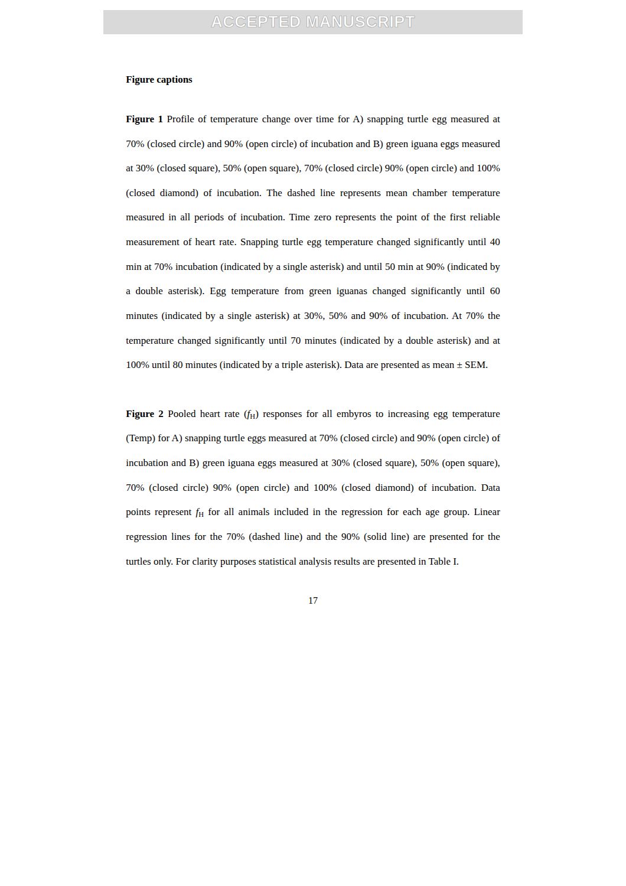ACCEPTED MANUSCRIPT
Figure captions
Figure 1 Profile of temperature change over time for A) snapping turtle egg measured at 70% (closed circle) and 90% (open circle) of incubation and B) green iguana eggs measured at 30% (closed square), 50% (open square), 70% (closed circle) 90% (open circle) and 100% (closed diamond) of incubation. The dashed line represents mean chamber temperature measured in all periods of incubation. Time zero represents the point of the first reliable measurement of heart rate. Snapping turtle egg temperature changed significantly until 40 min at 70% incubation (indicated by a single asterisk) and until 50 min at 90% (indicated by a double asterisk). Egg temperature from green iguanas changed significantly until 60 minutes (indicated by a single asterisk) at 30%, 50% and 90% of incubation. At 70% the temperature changed significantly until 70 minutes (indicated by a double asterisk) and at 100% until 80 minutes (indicated by a triple asterisk). Data are presented as mean ± SEM.
Figure 2 Pooled heart rate (fH) responses for all embyros to increasing egg temperature (Temp) for A) snapping turtle eggs measured at 70% (closed circle) and 90% (open circle) of incubation and B) green iguana eggs measured at 30% (closed square), 50% (open square), 70% (closed circle) 90% (open circle) and 100% (closed diamond) of incubation. Data points represent fH for all animals included in the regression for each age group. Linear regression lines for the 70% (dashed line) and the 90% (solid line) are presented for the turtles only. For clarity purposes statistical analysis results are presented in Table I.
17